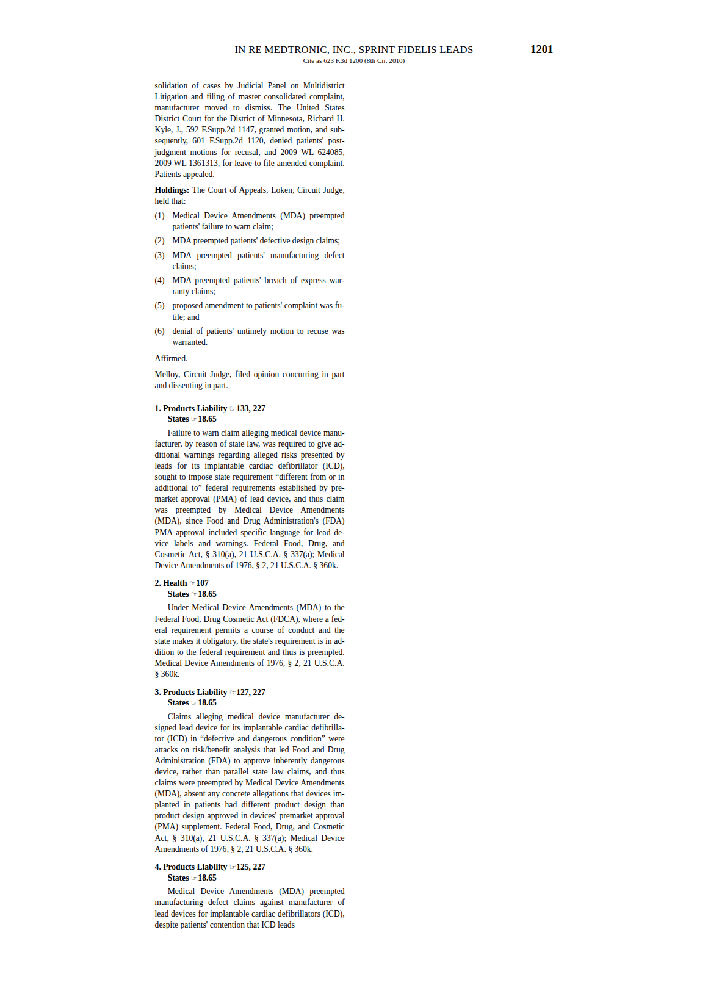1201
IN RE MEDTRONIC, INC., SPRINT FIDELIS LEADS
Cite as 623 F.3d 1200 (8th Cir. 2010)
solidation of cases by Judicial Panel on Multidistrict Litigation and filing of master consolidated complaint, manufacturer moved to dismiss. The United States District Court for the District of Minnesota, Richard H. Kyle, J., 592 F.Supp.2d 1147, granted motion, and subsequently, 601 F.Supp.2d 1120, denied patients' post-judgment motions for recusal, and 2009 WL 624085, 2009 WL 1361313, for leave to file amended complaint. Patients appealed.
Holdings: The Court of Appeals, Loken, Circuit Judge, held that:
(1) Medical Device Amendments (MDA) preempted patients' failure to warn claim;
(2) MDA preempted patients' defective design claims;
(3) MDA preempted patients' manufacturing defect claims;
(4) MDA preempted patients' breach of express warranty claims;
(5) proposed amendment to patients' complaint was futile; and
(6) denial of patients' untimely motion to recuse was warranted.
Affirmed.
Melloy, Circuit Judge, filed opinion concurring in part and dissenting in part.
1. Products Liability ☞133, 227
States ☞18.65
Failure to warn claim alleging medical device manufacturer, by reason of state law, was required to give additional warnings regarding alleged risks presented by leads for its implantable cardiac defibrillator (ICD), sought to impose state requirement “different from or in additional to” federal requirements established by premarket approval (PMA) of lead device, and thus claim was preempted by Medical Device Amendments (MDA), since Food and Drug Administration's (FDA) PMA approval included specific language for lead device labels and warnings. Federal Food, Drug, and Cosmetic Act, § 310(a), 21 U.S.C.A. § 337(a); Medical Device Amendments of 1976, § 2, 21 U.S.C.A. § 360k.
2. Health ☞107
States ☞18.65
Under Medical Device Amendments (MDA) to the Federal Food, Drug Cosmetic Act (FDCA), where a federal requirement permits a course of conduct and the state makes it obligatory, the state's requirement is in addition to the federal requirement and thus is preempted. Medical Device Amendments of 1976, § 2, 21 U.S.C.A. § 360k.
3. Products Liability ☞127, 227
States ☞18.65
Claims alleging medical device manufacturer designed lead device for its implantable cardiac defibrillator (ICD) in “defective and dangerous condition” were attacks on risk/benefit analysis that led Food and Drug Administration (FDA) to approve inherently dangerous device, rather than parallel state law claims, and thus claims were preempted by Medical Device Amendments (MDA), absent any concrete allegations that devices implanted in patients had different product design than product design approved in devices' premarket approval (PMA) supplement. Federal Food, Drug, and Cosmetic Act, § 310(a), 21 U.S.C.A. § 337(a); Medical Device Amendments of 1976, § 2, 21 U.S.C.A. § 360k.
4. Products Liability ☞125, 227
States ☞18.65
Medical Device Amendments (MDA) preempted manufacturing defect claims against manufacturer of lead devices for implantable cardiac defibrillators (ICD), despite patients' contention that ICD leads